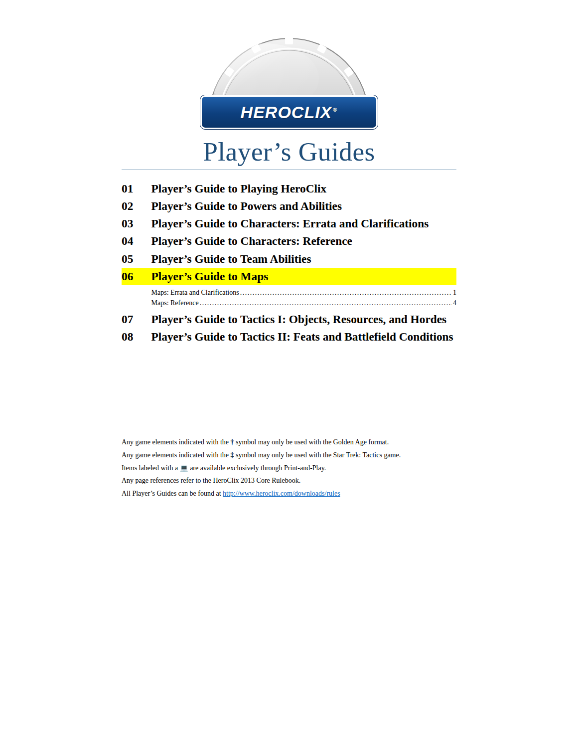HEROCLIX®
Player’s Guides
01 Player’s Guide to Playing HeroClix
02 Player’s Guide to Powers and Abilities
03 Player’s Guide to Characters: Errata and Clarifications
04 Player’s Guide to Characters: Reference
05 Player’s Guide to Team Abilities
06 Player’s Guide to Maps
Maps: Errata and Clarifications .................................................................................................................................................................. 1
Maps: Reference .................................................................................................................................................................................. 4
07 Player’s Guide to Tactics I: Objects, Resources, and Hordes
08 Player’s Guide to Tactics II: Feats and Battlefield Conditions
Any game elements indicated with the † symbol may only be used with the Golden Age format.
Any game elements indicated with the ‡ symbol may only be used with the Star Trek: Tactics game.
Items labeled with a 💻 are available exclusively through Print-and-Play.
Any page references refer to the HeroClix 2013 Core Rulebook.
All Player’s Guides can be found at http://www.heroclix.com/downloads/rules